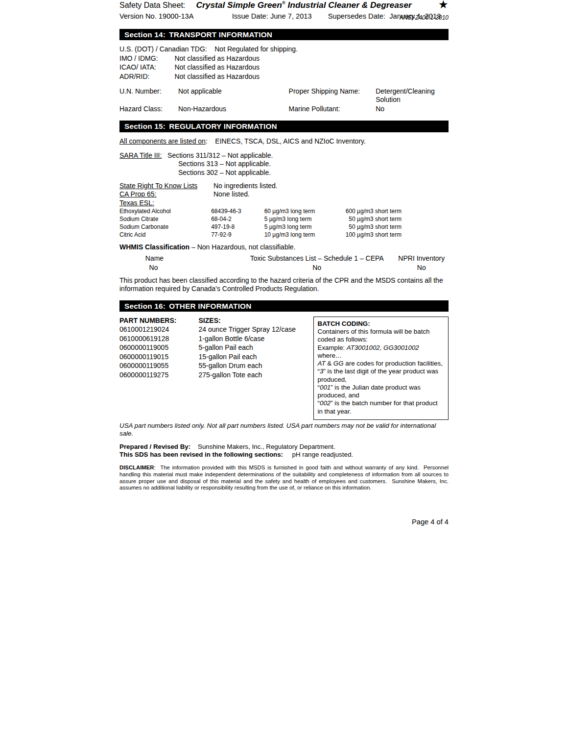★
Safety Data Sheet: Crystal Simple Green® Industrial Cleaner & Degreaser
Version No. 19000-13A Issue Date: June 7, 2013 Supersedes Date: January 1, 2013
ANSI-Z400.1-2010
Section 14: TRANSPORT INFORMATION
U.S. (DOT) / Canadian TDG: Not Regulated for shipping.
IMO / IDMG: Not classified as Hazardous
ICAO/ IATA: Not classified as Hazardous
ADR/RID: Not classified as Hazardous
U.N. Number:
Not applicable
Proper Shipping Name:
Detergent/Cleaning Solution
Hazard Class:
Non-Hazardous
Marine Pollutant:
No
Section 15: REGULATORY INFORMATION
All components are listed on: EINECS, TSCA, DSL, AICS and NZIoC Inventory.
SARA Title III: Sections 311/312 – Not applicable.
Sections 313 – Not applicable.
Sections 302 – Not applicable.
State Right To Know Lists
No ingredients listed.
CA Prop 65:
None listed.
Texas ESL:
| Ethoxylated Alcohol | 68439-46-3 | 60 µg/m3 long term | 600 µg/m3 short term |
| Sodium Citrate | 68-04-2 | 5 µg/m3 long term | 50 µg/m3 short term |
| Sodium Carbonate | 497-19-8 | 5 µg/m3 long term | 50 µg/m3 short term |
| Citric Acid | 77-92-9 | 10 µg/m3 long term | 100 µg/m3 short term |
WHMIS Classification – Non Hazardous, not classifiable.
| Name | Toxic Substances List – Schedule 1 – CEPA | NPRI Inventory |
| No | No | No |
This product has been classified according to the hazard criteria of the CPR and the MSDS contains all the information required by Canada’s Controlled Products Regulation.
Section 16: OTHER INFORMATION
| PART NUMBERS: | SIZES: |
| 0610001219024 | 24 ounce Trigger Spray 12/case |
| 0610000619128 | 1-gallon Bottle 6/case |
| 0600000119005 | 5-gallon Pail each |
| 0600000119015 | 15-gallon Pail each |
| 0600000119055 | 55-gallon Drum each |
| 0600000119275 | 275-gallon Tote each |
BATCH CODING:
Containers of this formula will be batch coded as follows:
Example: AT3001002, GG3001002 where…
AT & GG are codes for production facilities,
“3” is the last digit of the year product was produced,
“001” is the Julian date product was produced, and
“002” is the batch number for that product in that year.
USA part numbers listed only. Not all part numbers listed. USA part numbers may not be valid for international sale.
Prepared / Revised By: Sunshine Makers, Inc., Regulatory Department.
This SDS has been revised in the following sections: pH range readjusted.
DISCLAIMER: The information provided with this MSDS is furnished in good faith and without warranty of any kind. Personnel handling this material must make independent determinations of the suitability and completeness of information from all sources to assure proper use and disposal of this material and the safety and health of employees and customers. Sunshine Makers, Inc. assumes no additional liability or responsibility resulting from the use of, or reliance on this information.
Page 4 of 4